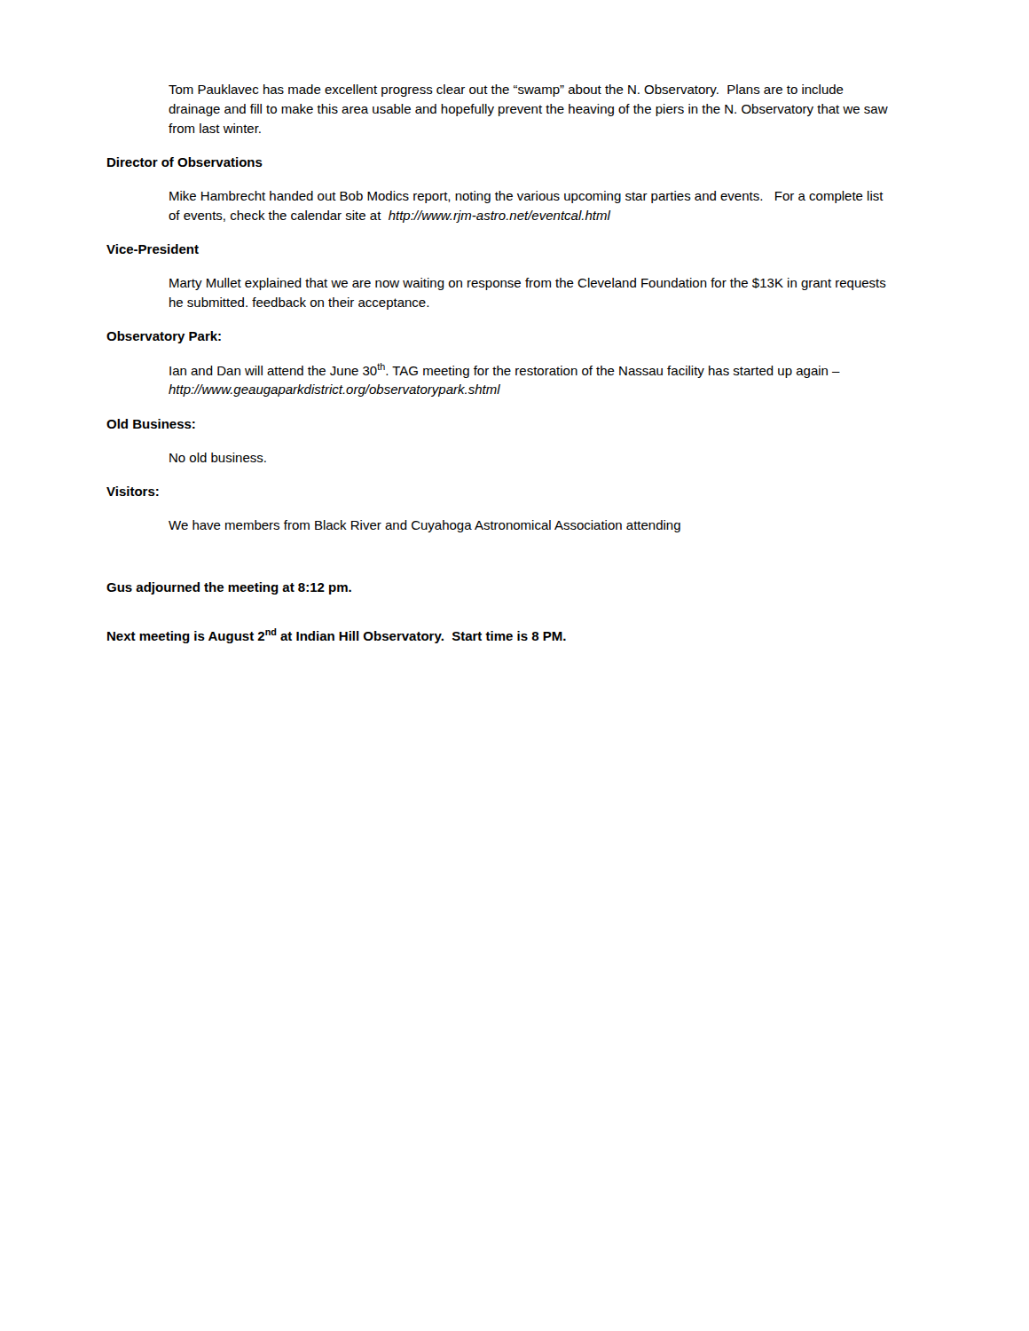Tom Pauklavec has made excellent progress clear out the “swamp” about the N. Observatory. Plans are to include drainage and fill to make this area usable and hopefully prevent the heaving of the piers in the N. Observatory that we saw from last winter.
Director of Observations
Mike Hambrecht handed out Bob Modics report, noting the various upcoming star parties and events. For a complete list of events, check the calendar site at http://www.rjm-astro.net/eventcal.html
Vice-President
Marty Mullet explained that we are now waiting on response from the Cleveland Foundation for the $13K in grant requests he submitted. feedback on their acceptance.
Observatory Park:
Ian and Dan will attend the June 30th. TAG meeting for the restoration of the Nassau facility has started up again – http://www.geaugaparkdistrict.org/observatorypark.shtml
Old Business:
No old business.
Visitors:
We have members from Black River and Cuyahoga Astronomical Association attending
Gus adjourned the meeting at 8:12 pm.
Next meeting is August 2nd at Indian Hill Observatory. Start time is 8 PM.